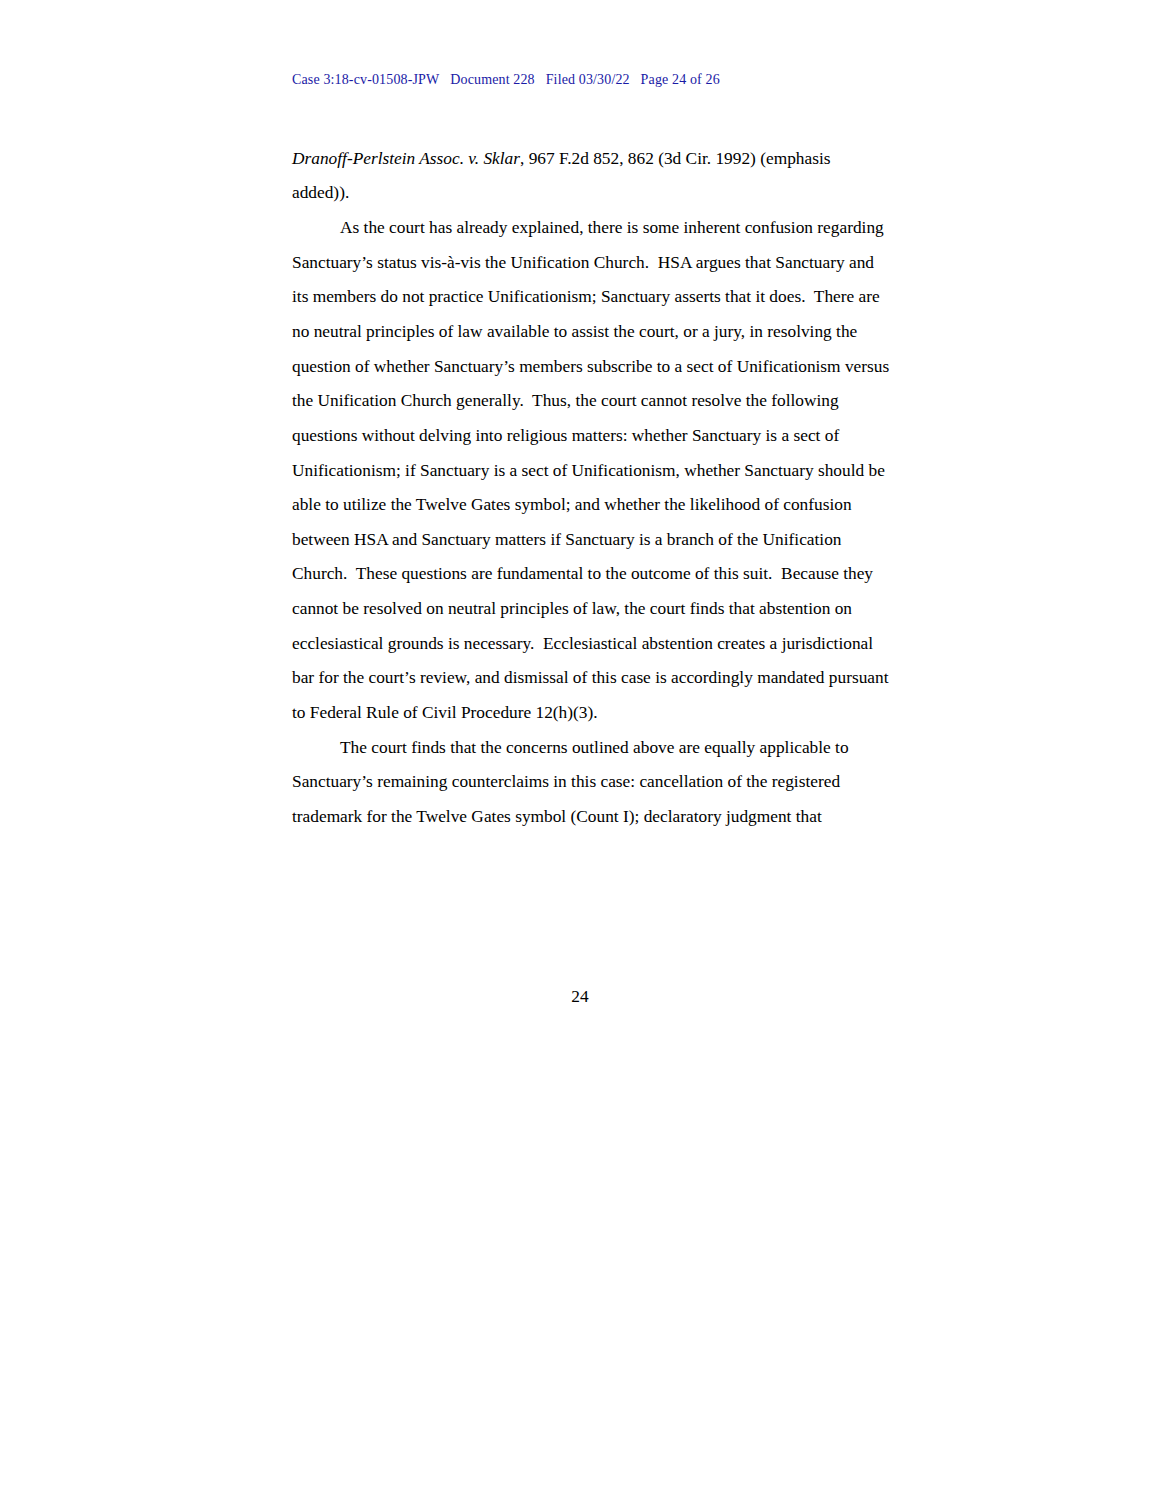Case 3:18-cv-01508-JPW Document 228 Filed 03/30/22 Page 24 of 26
Dranoff-Perlstein Assoc. v. Sklar, 967 F.2d 852, 862 (3d Cir. 1992) (emphasis added)).
As the court has already explained, there is some inherent confusion regarding Sanctuary’s status vis-à-vis the Unification Church. HSA argues that Sanctuary and its members do not practice Unificationism; Sanctuary asserts that it does. There are no neutral principles of law available to assist the court, or a jury, in resolving the question of whether Sanctuary’s members subscribe to a sect of Unificationism versus the Unification Church generally. Thus, the court cannot resolve the following questions without delving into religious matters: whether Sanctuary is a sect of Unificationism; if Sanctuary is a sect of Unificationism, whether Sanctuary should be able to utilize the Twelve Gates symbol; and whether the likelihood of confusion between HSA and Sanctuary matters if Sanctuary is a branch of the Unification Church. These questions are fundamental to the outcome of this suit. Because they cannot be resolved on neutral principles of law, the court finds that abstention on ecclesiastical grounds is necessary. Ecclesiastical abstention creates a jurisdictional bar for the court’s review, and dismissal of this case is accordingly mandated pursuant to Federal Rule of Civil Procedure 12(h)(3).
The court finds that the concerns outlined above are equally applicable to Sanctuary’s remaining counterclaims in this case: cancellation of the registered trademark for the Twelve Gates symbol (Count I); declaratory judgment that
24